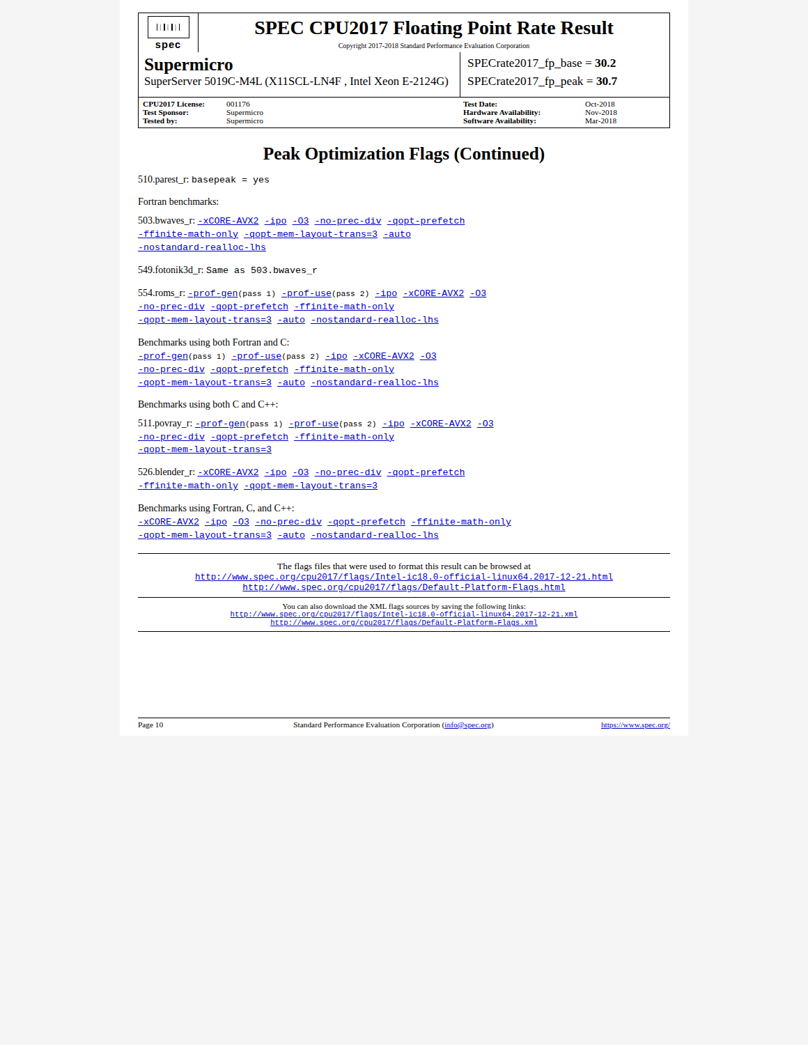|||
spec
SPEC CPU2017 Floating Point Rate Result
Copyright 2017-2018 Standard Performance Evaluation Corporation
Supermicro
SuperServer 5019C-M4L (X11SCL-LN4F , Intel Xeon E-2124G)
SPECrate2017_fp_base = 30.2
SPECrate2017_fp_peak = 30.7
CPU2017 License: 001176
Test Sponsor: Supermicro
Tested by: Supermicro
Test Date: Oct-2018
Hardware Availability: Nov-2018
Software Availability: Mar-2018
Peak Optimization Flags (Continued)
510.parest_r: basepeak = yes
Fortran benchmarks:
503.bwaves_r: -xCORE-AVX2 -ipo -O3 -no-prec-div -qopt-prefetch
-ffinite-math-only -qopt-mem-layout-trans=3 -auto
-nostandard-realloc-lhs
549.fotonik3d_r: Same as 503.bwaves_r
554.roms_r: -prof-gen(pass 1) -prof-use(pass 2) -ipo -xCORE-AVX2 -O3
-no-prec-div -qopt-prefetch -ffinite-math-only
-qopt-mem-layout-trans=3 -auto -nostandard-realloc-lhs
Benchmarks using both Fortran and C:
-prof-gen(pass 1) -prof-use(pass 2) -ipo -xCORE-AVX2 -O3
-no-prec-div -qopt-prefetch -ffinite-math-only
-qopt-mem-layout-trans=3 -auto -nostandard-realloc-lhs
Benchmarks using both C and C++:
511.povray_r: -prof-gen(pass 1) -prof-use(pass 2) -ipo -xCORE-AVX2 -O3
-no-prec-div -qopt-prefetch -ffinite-math-only
-qopt-mem-layout-trans=3
526.blender_r: -xCORE-AVX2 -ipo -O3 -no-prec-div -qopt-prefetch
-ffinite-math-only -qopt-mem-layout-trans=3
Benchmarks using Fortran, C, and C++:
-xCORE-AVX2 -ipo -O3 -no-prec-div -qopt-prefetch -ffinite-math-only
-qopt-mem-layout-trans=3 -auto -nostandard-realloc-lhs
The flags files that were used to format this result can be browsed at
http://www.spec.org/cpu2017/flags/Intel-ic18.0-official-linux64.2017-12-21.html
http://www.spec.org/cpu2017/flags/Default-Platform-Flags.html
You can also download the XML flags sources by saving the following links:
http://www.spec.org/cpu2017/flags/Intel-ic18.0-official-linux64.2017-12-21.xml
http://www.spec.org/cpu2017/flags/Default-Platform-Flags.xml
Page 10
Standard Performance Evaluation Corporation (info@spec.org)
https://www.spec.org/